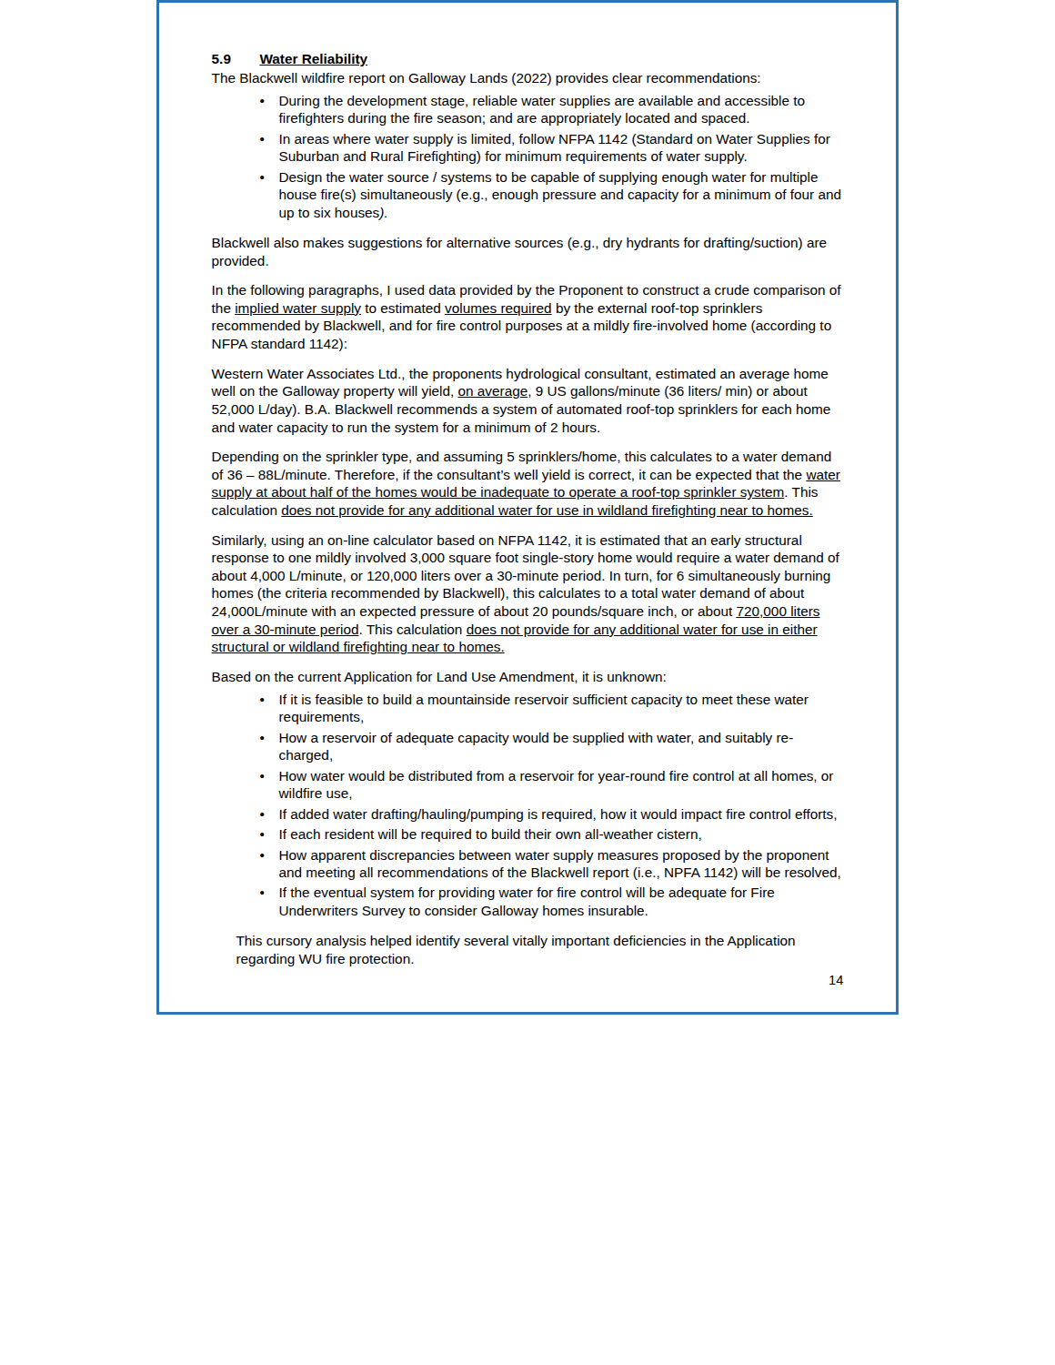5.9 Water Reliability
The Blackwell wildfire report on Galloway Lands (2022) provides clear recommendations:
During the development stage, reliable water supplies are available and accessible to firefighters during the fire season; and are appropriately located and spaced.
In areas where water supply is limited, follow NFPA 1142 (Standard on Water Supplies for Suburban and Rural Firefighting) for minimum requirements of water supply.
Design the water source / systems to be capable of supplying enough water for multiple house fire(s) simultaneously (e.g., enough pressure and capacity for a minimum of four and up to six houses).
Blackwell also makes suggestions for alternative sources (e.g., dry hydrants for drafting/suction) are provided.
In the following paragraphs, I used data provided by the Proponent to construct a crude comparison of the implied water supply to estimated volumes required by the external roof-top sprinklers recommended by Blackwell, and for fire control purposes at a mildly fire-involved home (according to NFPA standard 1142):
Western Water Associates Ltd., the proponents hydrological consultant, estimated an average home well on the Galloway property will yield, on average, 9 US gallons/minute (36 liters/ min) or about 52,000 L/day). B.A. Blackwell recommends a system of automated roof-top sprinklers for each home and water capacity to run the system for a minimum of 2 hours.
Depending on the sprinkler type, and assuming 5 sprinklers/home, this calculates to a water demand of 36 – 88L/minute. Therefore, if the consultant’s well yield is correct, it can be expected that the water supply at about half of the homes would be inadequate to operate a roof-top sprinkler system. This calculation does not provide for any additional water for use in wildland firefighting near to homes.
Similarly, using an on-line calculator based on NFPA 1142, it is estimated that an early structural response to one mildly involved 3,000 square foot single-story home would require a water demand of about 4,000 L/minute, or 120,000 liters over a 30-minute period. In turn, for 6 simultaneously burning homes (the criteria recommended by Blackwell), this calculates to a total water demand of about 24,000L/minute with an expected pressure of about 20 pounds/square inch, or about 720,000 liters over a 30-minute period. This calculation does not provide for any additional water for use in either structural or wildland firefighting near to homes.
Based on the current Application for Land Use Amendment, it is unknown:
If it is feasible to build a mountainside reservoir sufficient capacity to meet these water requirements,
How a reservoir of adequate capacity would be supplied with water, and suitably re-charged,
How water would be distributed from a reservoir for year-round fire control at all homes, or wildfire use,
If added water drafting/hauling/pumping is required, how it would impact fire control efforts,
If each resident will be required to build their own all-weather cistern,
How apparent discrepancies between water supply measures proposed by the proponent and meeting all recommendations of the Blackwell report (i.e., NPFA 1142) will be resolved,
If the eventual system for providing water for fire control will be adequate for Fire Underwriters Survey to consider Galloway homes insurable.
This cursory analysis helped identify several vitally important deficiencies in the Application regarding WU fire protection.
14